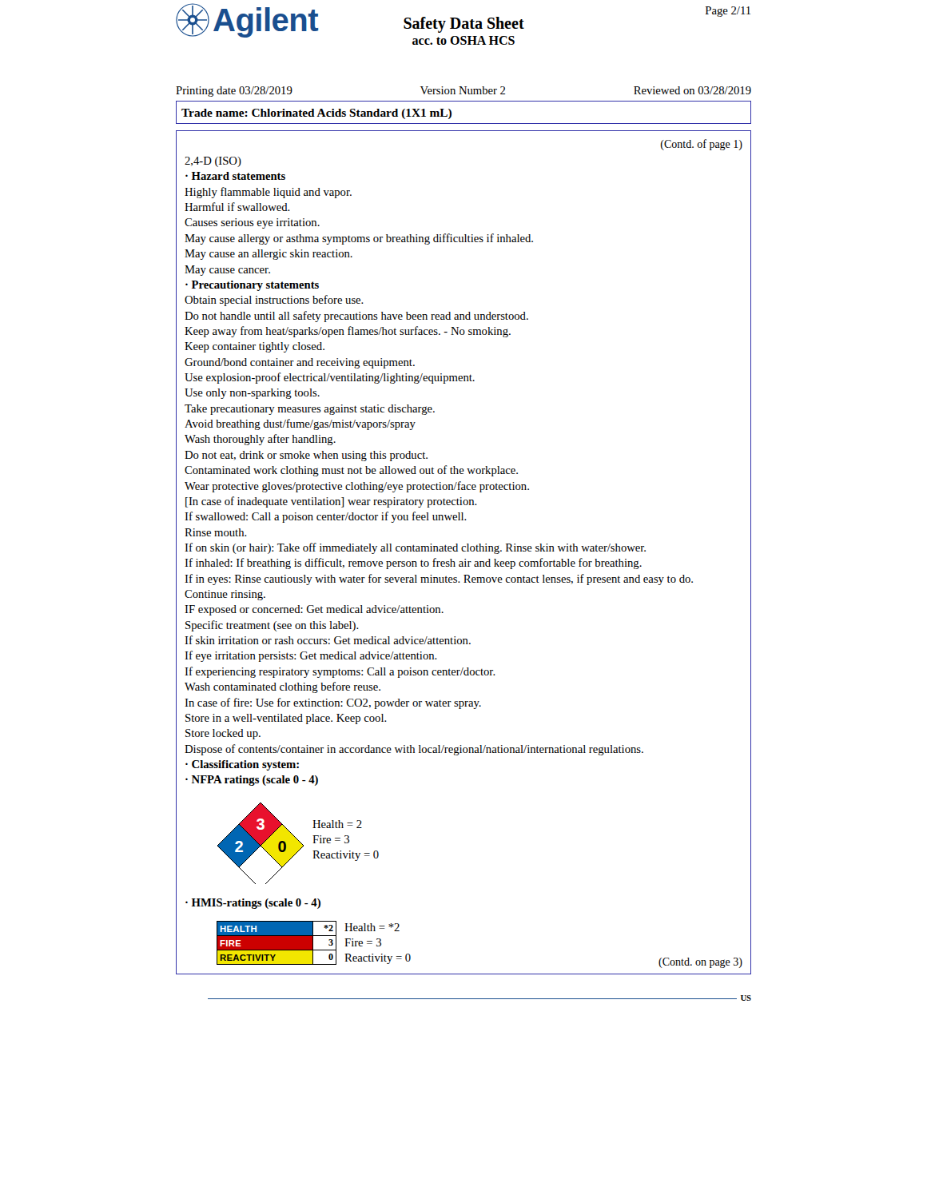Agilent
Page 2/11
Safety Data Sheet
acc. to OSHA HCS
Printing date 03/28/2019
Version Number 2
Reviewed on 03/28/2019
Trade name: Chlorinated Acids Standard (1X1 mL)
(Contd. of page 1)
2,4-D (ISO)
Hazard statements
Highly flammable liquid and vapor.
Harmful if swallowed.
Causes serious eye irritation.
May cause allergy or asthma symptoms or breathing difficulties if inhaled.
May cause an allergic skin reaction.
May cause cancer.
Precautionary statements
Obtain special instructions before use.
Do not handle until all safety precautions have been read and understood.
Keep away from heat/sparks/open flames/hot surfaces. - No smoking.
Keep container tightly closed.
Ground/bond container and receiving equipment.
Use explosion-proof electrical/ventilating/lighting/equipment.
Use only non-sparking tools.
Take precautionary measures against static discharge.
Avoid breathing dust/fume/gas/mist/vapors/spray
Wash thoroughly after handling.
Do not eat, drink or smoke when using this product.
Contaminated work clothing must not be allowed out of the workplace.
Wear protective gloves/protective clothing/eye protection/face protection.
[In case of inadequate ventilation] wear respiratory protection.
If swallowed: Call a poison center/doctor if you feel unwell.
Rinse mouth.
If on skin (or hair): Take off immediately all contaminated clothing. Rinse skin with water/shower.
If inhaled: If breathing is difficult, remove person to fresh air and keep comfortable for breathing.
If in eyes: Rinse cautiously with water for several minutes. Remove contact lenses, if present and easy to do.
Continue rinsing.
IF exposed or concerned: Get medical advice/attention.
Specific treatment (see on this label).
If skin irritation or rash occurs: Get medical advice/attention.
If eye irritation persists: Get medical advice/attention.
If experiencing respiratory symptoms: Call a poison center/doctor.
Wash contaminated clothing before reuse.
In case of fire: Use for extinction: CO2, powder or water spray.
Store in a well-ventilated place. Keep cool.
Store locked up.
Dispose of contents/container in accordance with local/regional/national/international regulations.
Classification system:
NFPA ratings (scale 0 - 4)
3 2 0
Health = 2
Fire = 3
Reactivity = 0
HMIS-ratings (scale 0 - 4)
| HEALTH | *2 |
| FIRE | 3 |
| REACTIVITY | 0 |
Health = *2
Fire = 3
Reactivity = 0
(Contd. on page 3)
US